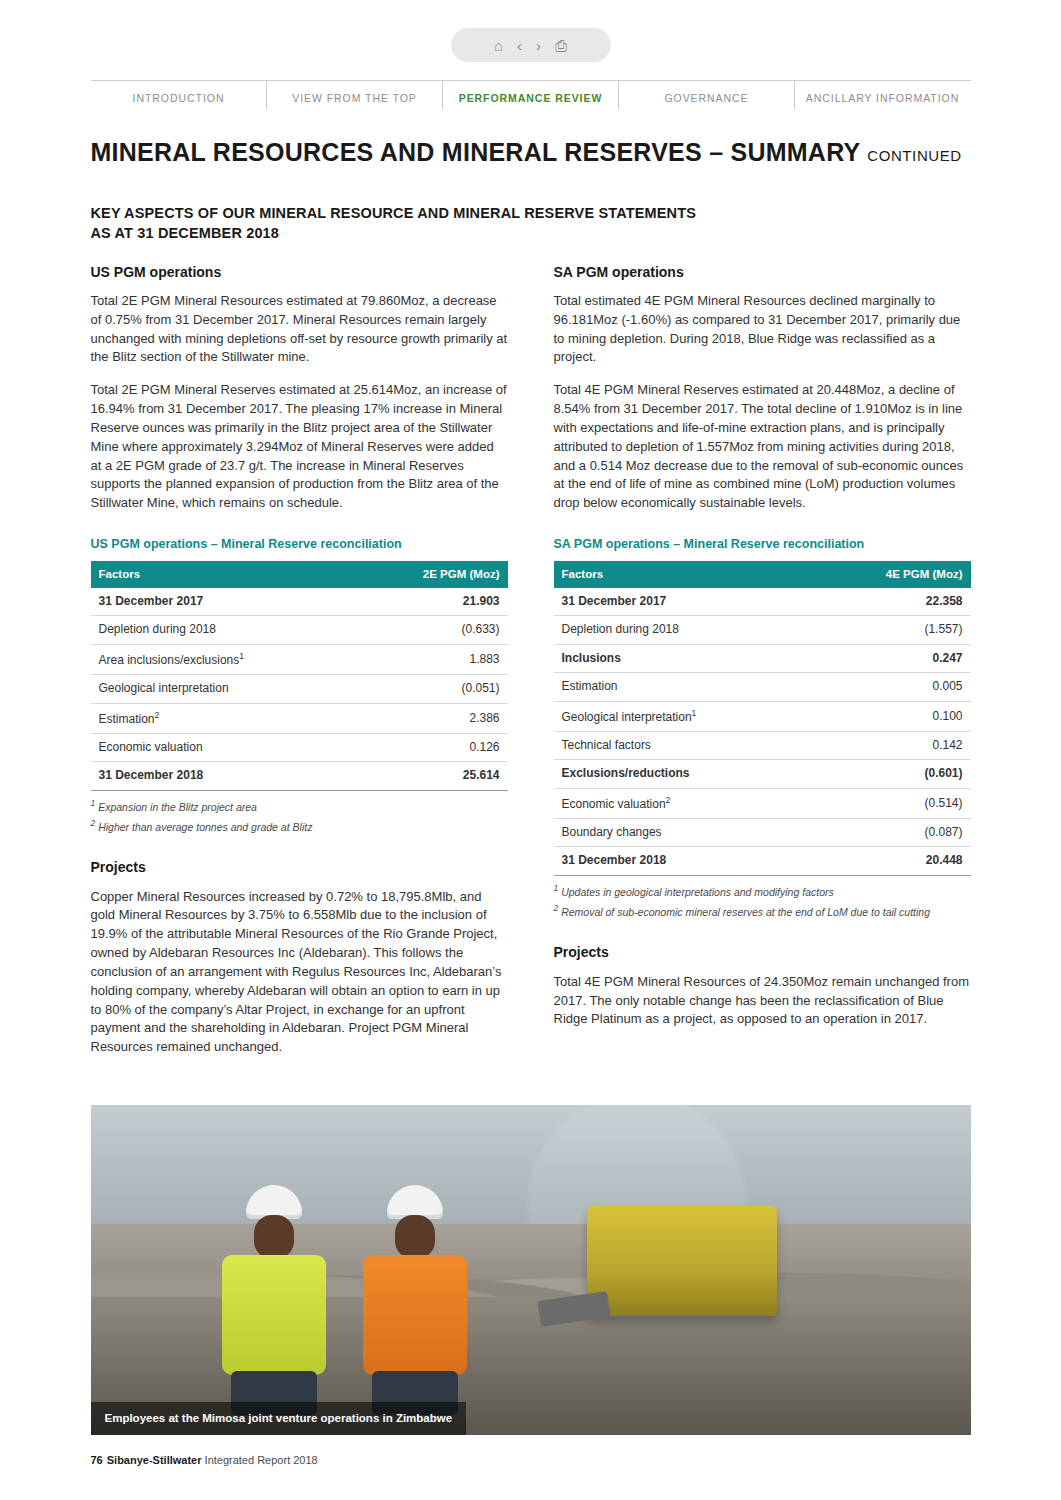⌂ ‹ › ⎙
Introduction
View from the top
Performance review
Governance
Ancillary information
MINERAL RESOURCES AND MINERAL RESERVES – SUMMARY CONTINUED
KEY ASPECTS OF OUR MINERAL RESOURCE AND MINERAL RESERVE STATEMENTS
AS AT 31 DECEMBER 2018
US PGM operations
Total 2E PGM Mineral Resources estimated at 79.860Moz, a decrease of 0.75% from 31 December 2017. Mineral Resources remain largely unchanged with mining depletions off-set by resource growth primarily at the Blitz section of the Stillwater mine.
Total 2E PGM Mineral Reserves estimated at 25.614Moz, an increase of 16.94% from 31 December 2017. The pleasing 17% increase in Mineral Reserve ounces was primarily in the Blitz project area of the Stillwater Mine where approximately 3.294Moz of Mineral Reserves were added at a 2E PGM grade of 23.7 g/t. The increase in Mineral Reserves supports the planned expansion of production from the Blitz area of the Stillwater Mine, which remains on schedule.
US PGM operations – Mineral Reserve reconciliation
| Factors | 2E PGM (Moz) |
| --- | --- |
| 31 December 2017 | 21.903 |
| Depletion during 2018 | (0.633) |
| Area inclusions/exclusions 1 | 1.883 |
| Geological interpretation | (0.051) |
| Estimation 2 | 2.386 |
| Economic valuation | 0.126 |
| 31 December 2018 | 25.614 |
1 Expansion in the Blitz project area
2 Higher than average tonnes and grade at Blitz
Projects
Copper Mineral Resources increased by 0.72% to 18,795.8Mlb, and gold Mineral Resources by 3.75% to 6.558Mlb due to the inclusion of 19.9% of the attributable Mineral Resources of the Rio Grande Project, owned by Aldebaran Resources Inc (Aldebaran). This follows the conclusion of an arrangement with Regulus Resources Inc, Aldebaran’s holding company, whereby Aldebaran will obtain an option to earn in up to 80% of the company’s Altar Project, in exchange for an upfront payment and the shareholding in Aldebaran. Project PGM Mineral Resources remained unchanged.
SA PGM operations
Total estimated 4E PGM Mineral Resources declined marginally to 96.181Moz (-1.60%) as compared to 31 December 2017, primarily due to mining depletion. During 2018, Blue Ridge was reclassified as a project.
Total 4E PGM Mineral Reserves estimated at 20.448Moz, a decline of 8.54% from 31 December 2017. The total decline of 1.910Moz is in line with expectations and life-of-mine extraction plans, and is principally attributed to depletion of 1.557Moz from mining activities during 2018, and a 0.514 Moz decrease due to the removal of sub-economic ounces at the end of life of mine as combined mine (LoM) production volumes drop below economically sustainable levels.
SA PGM operations – Mineral Reserve reconciliation
| Factors | 4E PGM (Moz) |
| --- | --- |
| 31 December 2017 | 22.358 |
| Depletion during 2018 | (1.557) |
| Inclusions | 0.247 |
| Estimation | 0.005 |
| Geological interpretation 1 | 0.100 |
| Technical factors | 0.142 |
| Exclusions/reductions | (0.601) |
| Economic valuation 2 | (0.514) |
| Boundary changes | (0.087) |
| 31 December 2018 | 20.448 |
1 Updates in geological interpretations and modifying factors
2 Removal of sub-economic mineral reserves at the end of LoM due to tail cutting
Projects
Total 4E PGM Mineral Resources of 24.350Moz remain unchanged from 2017. The only notable change has been the reclassification of Blue Ridge Platinum as a project, as opposed to an operation in 2017.
Employees at the Mimosa joint venture operations in Zimbabwe
76 Sibanye-Stillwater Integrated Report 2018